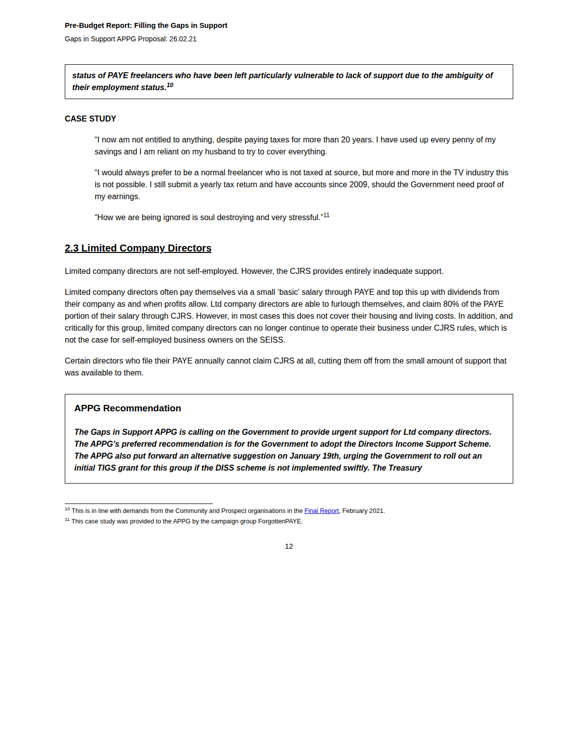Pre-Budget Report: Filling the Gaps in Support
Gaps in Support APPG Proposal: 26.02.21
status of PAYE freelancers who have been left particularly vulnerable to lack of support due to the ambiguity of their employment status.10
CASE STUDY
“I now am not entitled to anything, despite paying taxes for more than 20 years. I have used up every penny of my savings and I am reliant on my husband to try to cover everything.
“I would always prefer to be a normal freelancer who is not taxed at source, but more and more in the TV industry this is not possible. I still submit a yearly tax return and have accounts since 2009, should the Government need proof of my earnings.
“How we are being ignored is soul destroying and very stressful.”11
2.3 Limited Company Directors
Limited company directors are not self-employed. However, the CJRS provides entirely inadequate support.
Limited company directors often pay themselves via a small ‘basic’ salary through PAYE and top this up with dividends from their company as and when profits allow. Ltd company directors are able to furlough themselves, and claim 80% of the PAYE portion of their salary through CJRS. However, in most cases this does not cover their housing and living costs. In addition, and critically for this group, limited company directors can no longer continue to operate their business under CJRS rules, which is not the case for self-employed business owners on the SEISS.
Certain directors who file their PAYE annually cannot claim CJRS at all, cutting them off from the small amount of support that was available to them.
APPG Recommendation
The Gaps in Support APPG is calling on the Government to provide urgent support for Ltd company directors. The APPG’s preferred recommendation is for the Government to adopt the Directors Income Support Scheme. The APPG also put forward an alternative suggestion on January 19th, urging the Government to roll out an initial TIGS grant for this group if the DISS scheme is not implemented swiftly. The Treasury
10 This is in line with demands from the Community and Prospect organisations in the Final Report, February 2021.
11 This case study was provided to the APPG by the campaign group ForgottenPAYE.
12